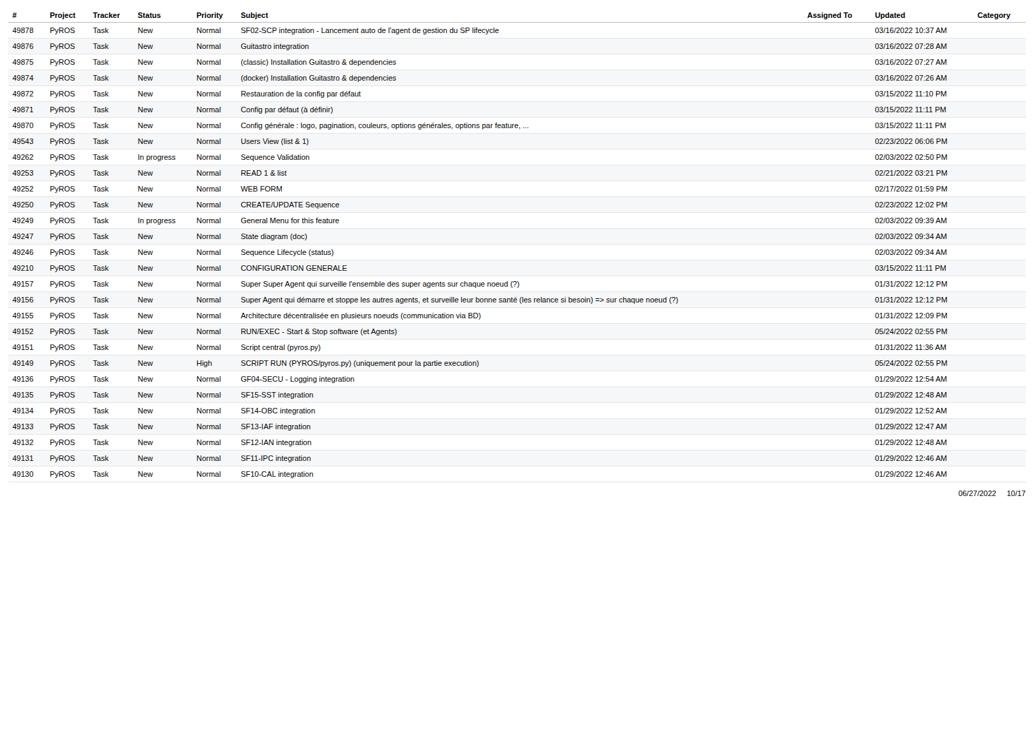| # | Project | Tracker | Status | Priority | Subject | Assigned To | Updated | Category |
| --- | --- | --- | --- | --- | --- | --- | --- | --- |
| 49878 | PyROS | Task | New | Normal | SF02-SCP integration - Lancement auto de l'agent de gestion du SP lifecycle | | 03/16/2022 10:37 AM | |
| 49876 | PyROS | Task | New | Normal | Guitastro integration | | 03/16/2022 07:28 AM | |
| 49875 | PyROS | Task | New | Normal | (classic) Installation Guitastro & dependencies | | 03/16/2022 07:27 AM | |
| 49874 | PyROS | Task | New | Normal | (docker) Installation Guitastro & dependencies | | 03/16/2022 07:26 AM | |
| 49872 | PyROS | Task | New | Normal | Restauration de la config par défaut | | 03/15/2022 11:10 PM | |
| 49871 | PyROS | Task | New | Normal | Config par défaut (à définir) | | 03/15/2022 11:11 PM | |
| 49870 | PyROS | Task | New | Normal | Config générale : logo, pagination, couleurs, options générales, options par feature, ... | | 03/15/2022 11:11 PM | |
| 49543 | PyROS | Task | New | Normal | Users View (list & 1) | | 02/23/2022 06:06 PM | |
| 49262 | PyROS | Task | In progress | Normal | Sequence Validation | | 02/03/2022 02:50 PM | |
| 49253 | PyROS | Task | New | Normal | READ 1 & list | | 02/21/2022 03:21 PM | |
| 49252 | PyROS | Task | New | Normal | WEB FORM | | 02/17/2022 01:59 PM | |
| 49250 | PyROS | Task | New | Normal | CREATE/UPDATE Sequence | | 02/23/2022 12:02 PM | |
| 49249 | PyROS | Task | In progress | Normal | General Menu for this feature | | 02/03/2022 09:39 AM | |
| 49247 | PyROS | Task | New | Normal | State diagram (doc) | | 02/03/2022 09:34 AM | |
| 49246 | PyROS | Task | New | Normal | Sequence Lifecycle (status) | | 02/03/2022 09:34 AM | |
| 49210 | PyROS | Task | New | Normal | CONFIGURATION GENERALE | | 03/15/2022 11:11 PM | |
| 49157 | PyROS | Task | New | Normal | Super Super Agent qui surveille l'ensemble des super agents sur chaque noeud (?) | | 01/31/2022 12:12 PM | |
| 49156 | PyROS | Task | New | Normal | Super Agent qui démarre et stoppe les autres agents, et surveille leur bonne santé (les relance si besoin) => sur chaque noeud (?) | | 01/31/2022 12:12 PM | |
| 49155 | PyROS | Task | New | Normal | Architecture décentralisée en plusieurs noeuds (communication via BD) | | 01/31/2022 12:09 PM | |
| 49152 | PyROS | Task | New | Normal | RUN/EXEC - Start & Stop software (et Agents) | | 05/24/2022 02:55 PM | |
| 49151 | PyROS | Task | New | Normal | Script central (pyros.py) | | 01/31/2022 11:36 AM | |
| 49149 | PyROS | Task | New | High | SCRIPT RUN (PYROS/pyros.py) (uniquement pour la partie execution) | | 05/24/2022 02:55 PM | |
| 49136 | PyROS | Task | New | Normal | GF04-SECU - Logging integration | | 01/29/2022 12:54 AM | |
| 49135 | PyROS | Task | New | Normal | SF15-SST integration | | 01/29/2022 12:48 AM | |
| 49134 | PyROS | Task | New | Normal | SF14-OBC integration | | 01/29/2022 12:52 AM | |
| 49133 | PyROS | Task | New | Normal | SF13-IAF integration | | 01/29/2022 12:47 AM | |
| 49132 | PyROS | Task | New | Normal | SF12-IAN integration | | 01/29/2022 12:48 AM | |
| 49131 | PyROS | Task | New | Normal | SF11-IPC integration | | 01/29/2022 12:46 AM | |
| 49130 | PyROS | Task | New | Normal | SF10-CAL integration | | 01/29/2022 12:46 AM | |
06/27/2022 10/17